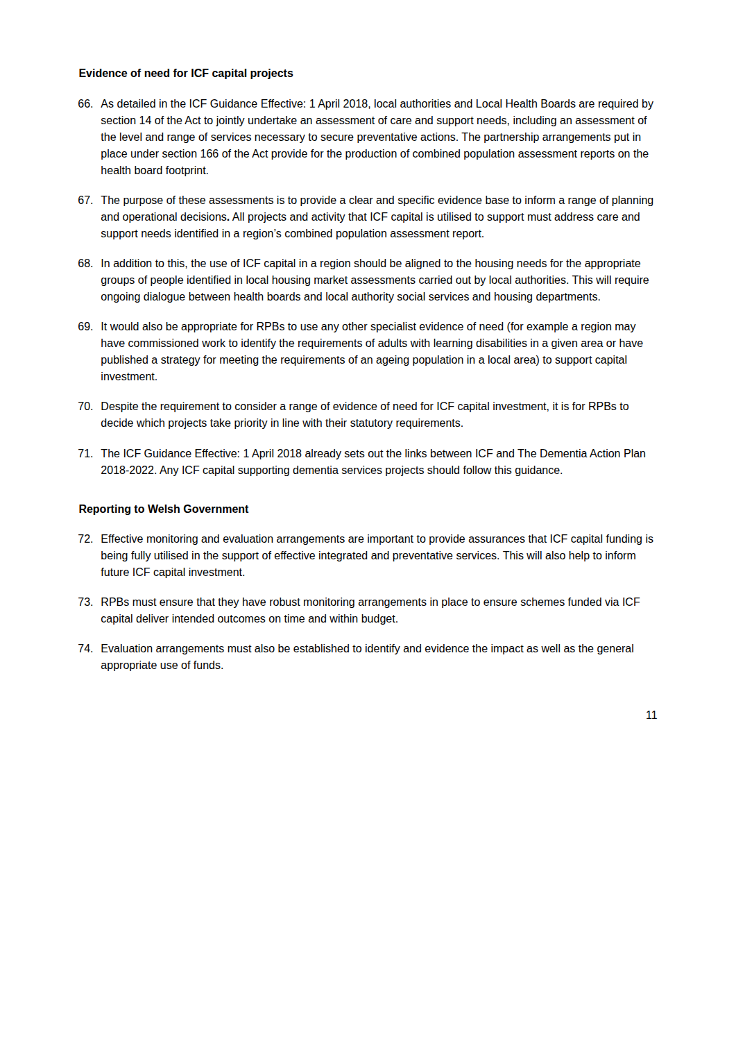Evidence of need for ICF capital projects
As detailed in the ICF Guidance Effective: 1 April 2018, local authorities and Local Health Boards are required by section 14 of the Act to jointly undertake an assessment of care and support needs, including an assessment of the level and range of services necessary to secure preventative actions. The partnership arrangements put in place under section 166 of the Act provide for the production of combined population assessment reports on the health board footprint.
The purpose of these assessments is to provide a clear and specific evidence base to inform a range of planning and operational decisions. All projects and activity that ICF capital is utilised to support must address care and support needs identified in a region’s combined population assessment report.
In addition to this, the use of ICF capital in a region should be aligned to the housing needs for the appropriate groups of people identified in local housing market assessments carried out by local authorities. This will require ongoing dialogue between health boards and local authority social services and housing departments.
It would also be appropriate for RPBs to use any other specialist evidence of need (for example a region may have commissioned work to identify the requirements of adults with learning disabilities in a given area or have published a strategy for meeting the requirements of an ageing population in a local area) to support capital investment.
Despite the requirement to consider a range of evidence of need for ICF capital investment, it is for RPBs to decide which projects take priority in line with their statutory requirements.
The ICF Guidance Effective: 1 April 2018 already sets out the links between ICF and The Dementia Action Plan 2018-2022. Any ICF capital supporting dementia services projects should follow this guidance.
Reporting to Welsh Government
Effective monitoring and evaluation arrangements are important to provide assurances that ICF capital funding is being fully utilised in the support of effective integrated and preventative services. This will also help to inform future ICF capital investment.
RPBs must ensure that they have robust monitoring arrangements in place to ensure schemes funded via ICF capital deliver intended outcomes on time and within budget.
Evaluation arrangements must also be established to identify and evidence the impact as well as the general appropriate use of funds.
11